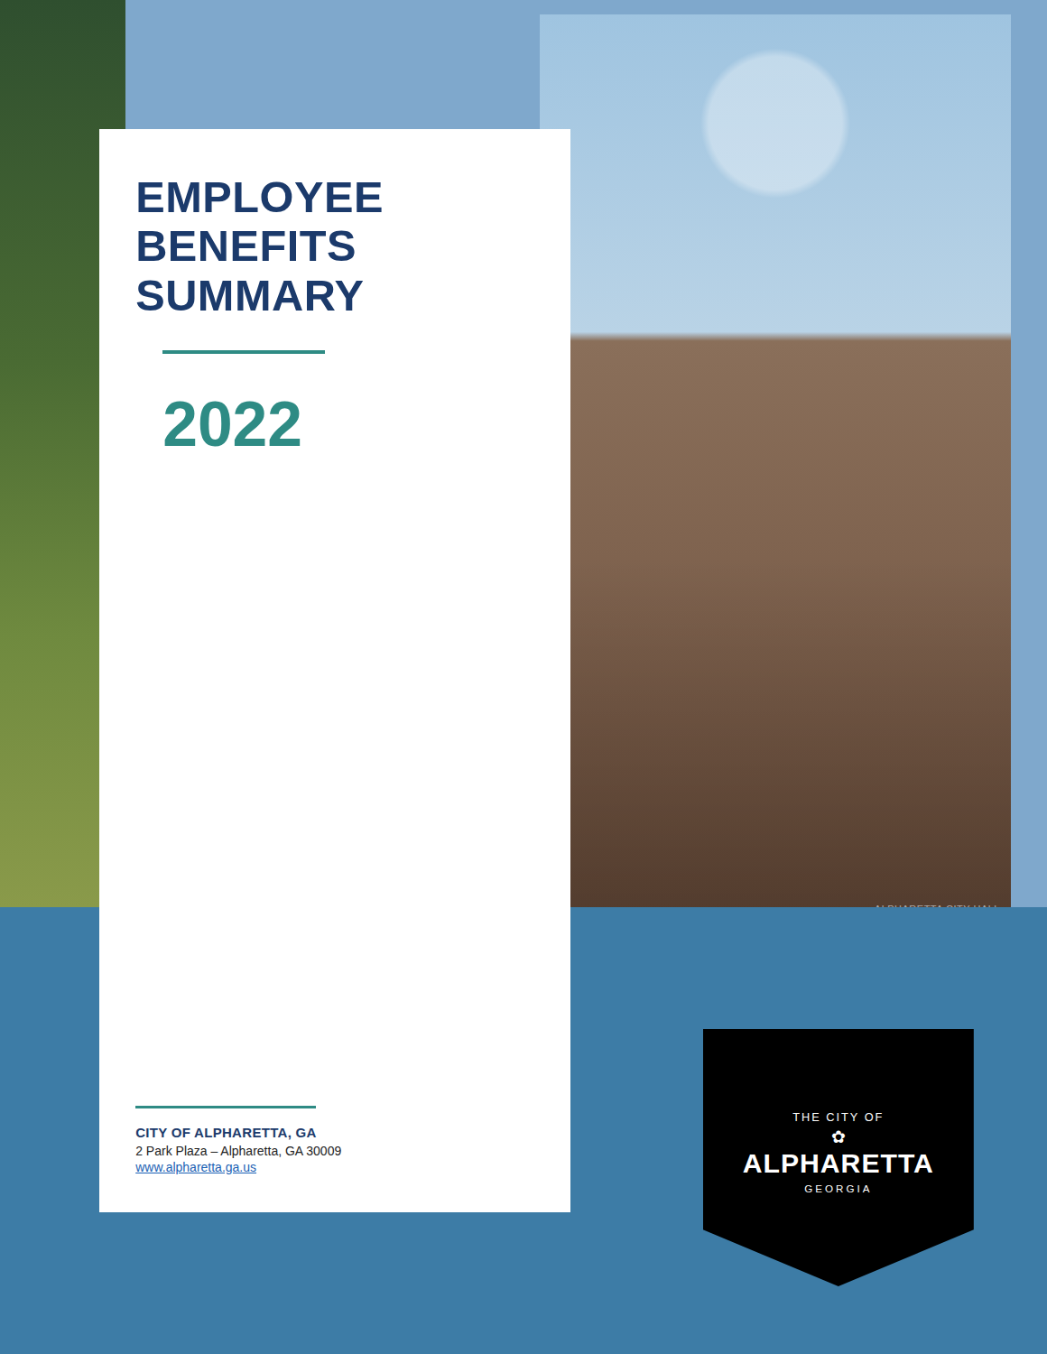Alpharetta City Hall
EMPLOYEE
BENEFITS
SUMMARY
2022
CITY OF ALPHARETTA, GA
2 Park Plaza – Alpharetta, GA 30009
www.alpharetta.ga.us
The City of
✿
ALPHARETTA
Georgia